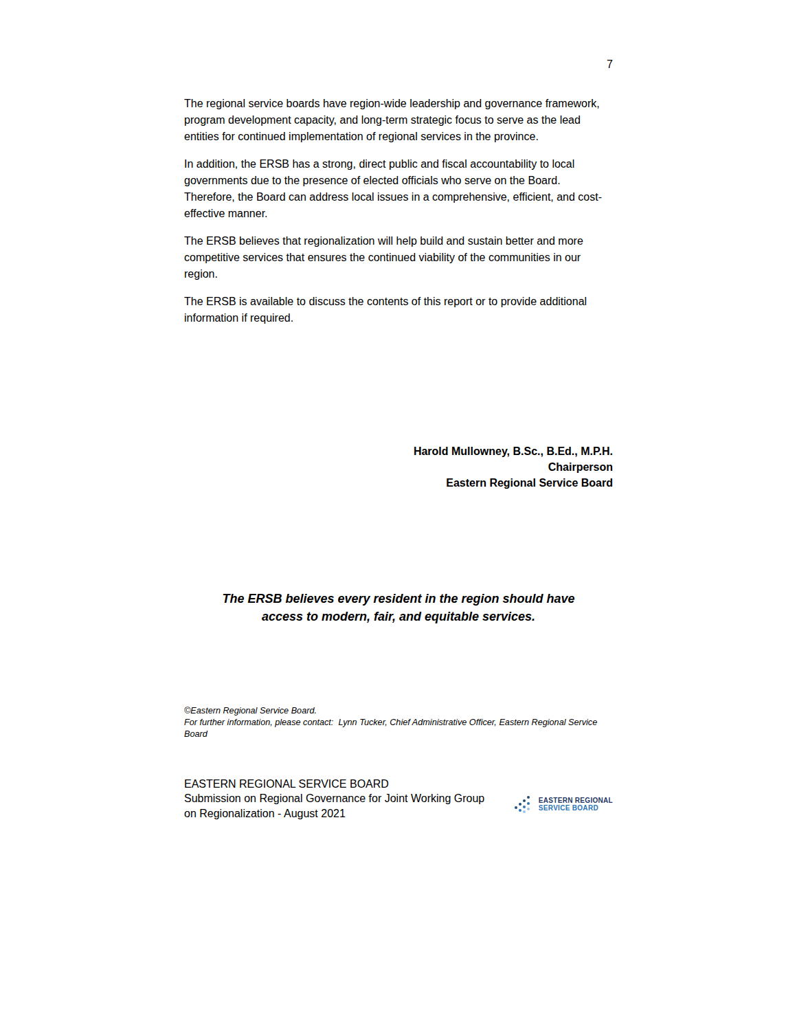7
The regional service boards have region-wide leadership and governance framework, program development capacity, and long-term strategic focus to serve as the lead entities for continued implementation of regional services in the province.
In addition, the ERSB has a strong, direct public and fiscal accountability to local governments due to the presence of elected officials who serve on the Board. Therefore, the Board can address local issues in a comprehensive, efficient, and cost-effective manner.
The ERSB believes that regionalization will help build and sustain better and more competitive services that ensures the continued viability of the communities in our region.
The ERSB is available to discuss the contents of this report or to provide additional information if required.
Harold Mullowney, B.Sc., B.Ed., M.P.H.
Chairperson
Eastern Regional Service Board
The ERSB believes every resident in the region should have access to modern, fair, and equitable services.
©Eastern Regional Service Board.
For further information, please contact: Lynn Tucker, Chief Administrative Officer, Eastern Regional Service Board
EASTERN REGIONAL SERVICE BOARD
Submission on Regional Governance for Joint Working Group on Regionalization - August 2021
EASTERN REGIONAL SERVICE BOARD